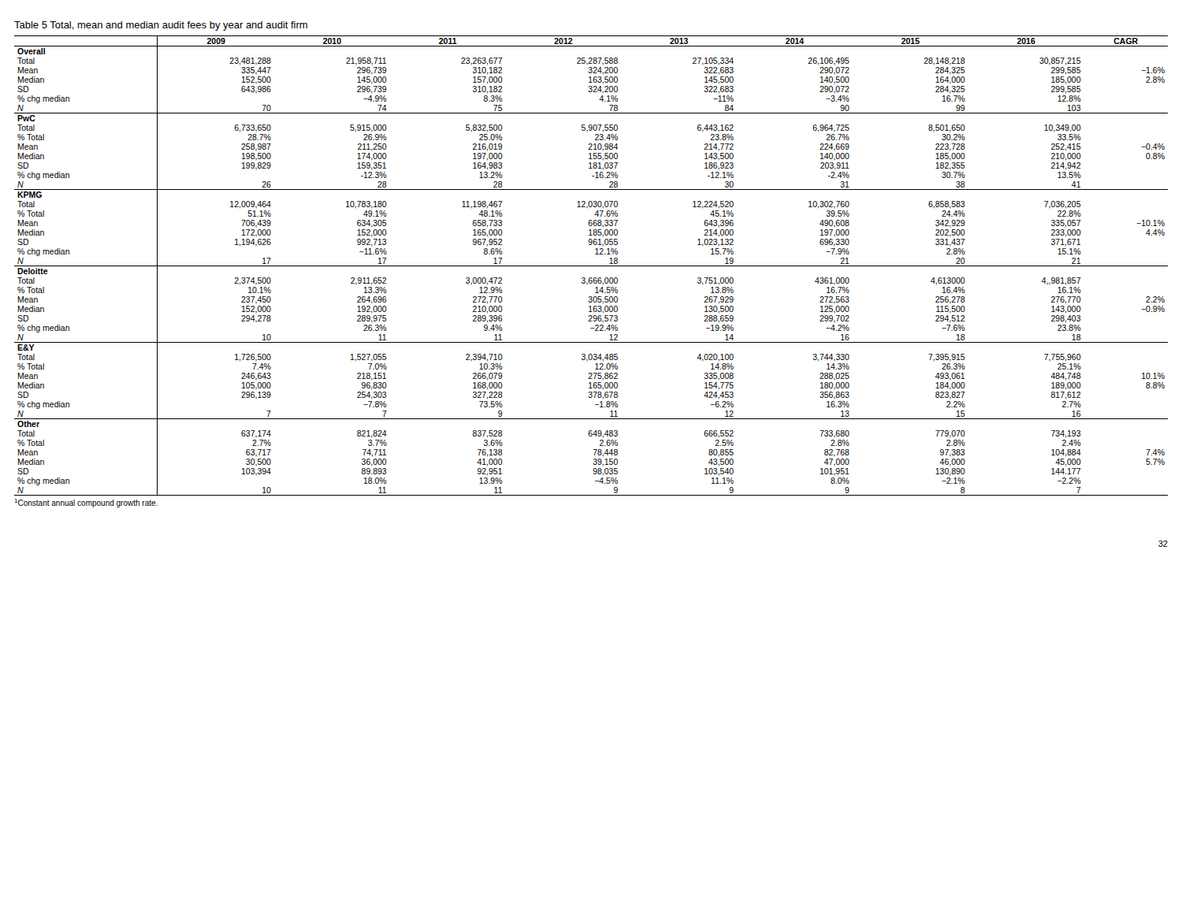Table 5 Total, mean and median audit fees by year and audit firm
| | 2009 | 2010 | 2011 | 2012 | 2013 | 2014 | 2015 | 2016 | CAGR |
| --- | --- | --- | --- | --- | --- | --- | --- | --- | --- |
| Overall | | | | | | | | | |
| Total | 23,481,288 | 21,958,711 | 23,263,677 | 25,287,588 | 27,105,334 | 26,106,495 | 28,148,218 | 30,857,215 | |
| Mean | 335,447 | 296,739 | 310,182 | 324,200 | 322,683 | 290,072 | 284,325 | 299,585 | −1.6% |
| Median | 152,500 | 145,000 | 157,000 | 163,500 | 145,500 | 140,500 | 164,000 | 185,000 | 2.8% |
| SD | 643,986 | 296,739 | 310,182 | 324,200 | 322,683 | 290,072 | 284,325 | 299,585 | |
| % chg median | | −4.9% | 8.3% | 4.1% | −11% | −3.4% | 16.7% | 12.8% | |
| N | 70 | 74 | 75 | 78 | 84 | 90 | 99 | 103 | |
| PwC | | | | | | | | | |
| Total | 6,733,650 | 5,915,000 | 5,832,500 | 5,907,550 | 6,443,162 | 6,964,725 | 8,501,650 | 10,349,00 | |
| % Total | 28.7% | 26.9% | 25.0% | 23.4% | 23.8% | 26.7% | 30.2% | 33.5% | |
| Mean | 258,987 | 211,250 | 216,019 | 210,984 | 214,772 | 224,669 | 223,728 | 252,415 | −0.4% |
| Median | 198,500 | 174,000 | 197,000 | 155,500 | 143,500 | 140,000 | 185,000 | 210,000 | 0.8% |
| SD | 199,829 | 159,351 | 164,983 | 181,037 | 186,923 | 203,911 | 182,355 | 214,942 | |
| % chg median | | -12.3% | 13.2% | -16.2% | -12.1% | -2.4% | 30.7% | 13.5% | |
| N | 26 | 28 | 28 | 28 | 30 | 31 | 38 | 41 | |
| KPMG | | | | | | | | | |
| Total | 12,009,464 | 10,783,180 | 11,198,467 | 12,030,070 | 12,224,520 | 10,302,760 | 6,858,583 | 7,036,205 | |
| % Total | 51.1% | 49.1% | 48.1% | 47.6% | 45.1% | 39.5% | 24.4% | 22.8% | |
| Mean | 706,439 | 634,305 | 658,733 | 668,337 | 643,396 | 490,608 | 342,929 | 335,057 | −10.1% |
| Median | 172,000 | 152,000 | 165,000 | 185,000 | 214,000 | 197,000 | 202,500 | 233,000 | 4.4% |
| SD | 1,194,626 | 992,713 | 967,952 | 961,055 | 1,023,132 | 696,330 | 331,437 | 371,671 | |
| % chg median | | −11.6% | 8.6% | 12.1% | 15.7% | −7.9% | 2.8% | 15.1% | |
| N | 17 | 17 | 17 | 18 | 19 | 21 | 20 | 21 | |
| Deloitte | | | | | | | | | |
| Total | 2,374,500 | 2,911,652 | 3,000,472 | 3,666,000 | 3,751,000 | 4361,000 | 4,613000 | 4,,981,857 | |
| % Total | 10.1% | 13.3% | 12.9% | 14.5% | 13.8% | 16.7% | 16.4% | 16.1% | |
| Mean | 237,450 | 264,696 | 272,770 | 305,500 | 267,929 | 272,563 | 256,278 | 276,770 | 2.2% |
| Median | 152,000 | 192,000 | 210,000 | 163,000 | 130,500 | 125,000 | 115,500 | 143,000 | −0.9% |
| SD | 294,278 | 289,975 | 289,396 | 296,573 | 288,659 | 299,702 | 294,512 | 298,403 | |
| % chg median | | 26.3% | 9.4% | −22.4% | −19.9% | −4.2% | −7.6% | 23.8% | |
| N | 10 | 11 | 11 | 12 | 14 | 16 | 18 | 18 | |
| E&Y | | | | | | | | | |
| Total | 1,726,500 | 1,527,055 | 2,394,710 | 3,034,485 | 4,020,100 | 3,744,330 | 7,395,915 | 7,755,960 | |
| % Total | 7.4% | 7.0% | 10.3% | 12.0% | 14.8% | 14.3% | 26.3% | 25.1% | |
| Mean | 246,643 | 218,151 | 266,079 | 275,862 | 335,008 | 288,025 | 493,061 | 484,748 | 10.1% |
| Median | 105,000 | 96,830 | 168,000 | 165,000 | 154,775 | 180,000 | 184,000 | 189,000 | 8.8% |
| SD | 296,139 | 254,303 | 327,228 | 378,678 | 424,453 | 356,863 | 823,827 | 817,612 | |
| % chg median | | −7.8% | 73.5% | −1.8% | −6.2% | 16.3% | 2.2% | 2.7% | |
| N | 7 | 7 | 9 | 11 | 12 | 13 | 15 | 16 | |
| Other | | | | | | | | | |
| Total | 637,174 | 821,824 | 837,528 | 649,483 | 666,552 | 733,680 | 779,070 | 734,193 | |
| % Total | 2.7% | 3.7% | 3.6% | 2.6% | 2.5% | 2.8% | 2.8% | 2.4% | |
| Mean | 63,717 | 74,711 | 76,138 | 78,448 | 80,855 | 82,768 | 97,383 | 104,884 | 7.4% |
| Median | 30,500 | 36,000 | 41,000 | 39,150 | 43,500 | 47,000 | 46,000 | 45,000 | 5.7% |
| SD | 103,394 | 89.893 | 92,951 | 98,035 | 103,540 | 101,951 | 130,890 | 144.177 | |
| % chg median | | 18.0% | 13.9% | −4.5% | 11.1% | 8.0% | −2.1% | −2.2% | |
| N | 10 | 11 | 11 | 9 | 9 | 9 | 8 | 7 | |
1Constant annual compound growth rate.
32